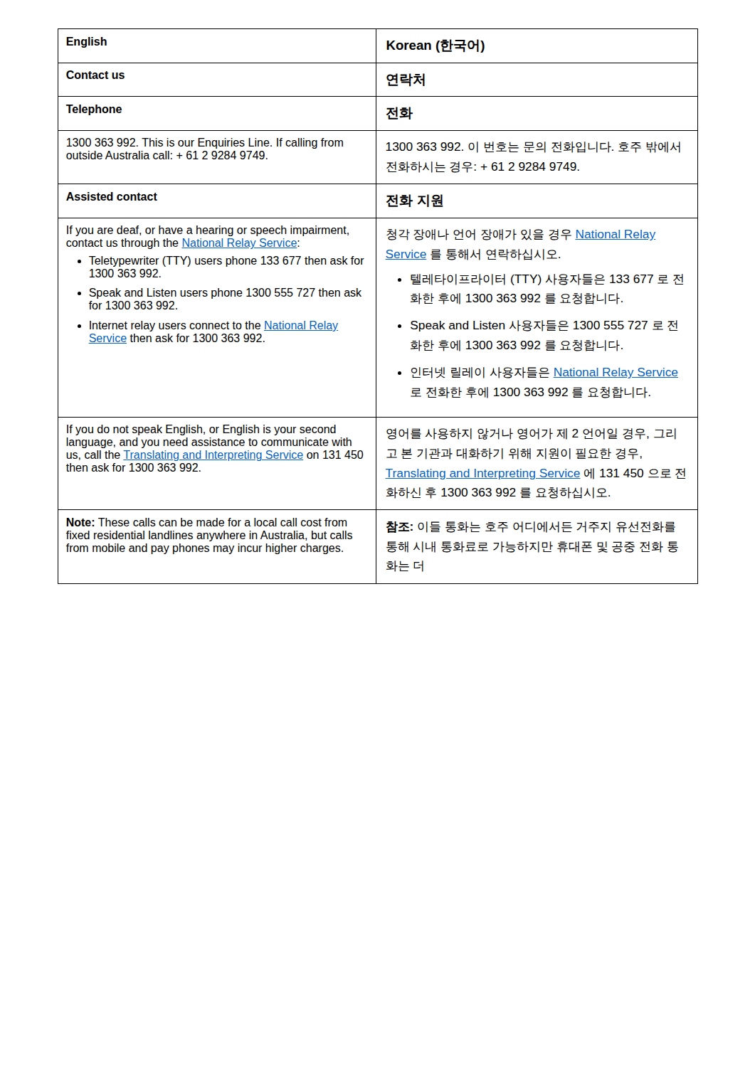| English | Korean (한국어) |
| --- | --- |
| Contact us | 연락처 |
| Telephone | 전화 |
| 1300 363 992. This is our Enquiries Line. If calling from outside Australia call: + 61 2 9284 9749. | 1300 363 992. 이 번호는 문의 전화입니다. 호주 밖에서 전화하시는 경우: + 61 2 9284 9749. |
| Assisted contact | 전화 지원 |
| If you are deaf, or have a hearing or speech impairment, contact us through the National Relay Service : Teletypewriter (TTY) users phone 133 677 then ask for 1300 363 992. Speak and Listen users phone 1300 555 727 then ask for 1300 363 992. Internet relay users connect to the National Relay Service then ask for 1300 363 992. | 청각 장애나 언어 장애가 있을 경우 National Relay Service 를 통해서 연락하십시오. 텔레타이프라이터 (TTY) 사용자들은 133 677 로 전화한 후에 1300 363 992 를 요청합니다. Speak and Listen 사용자들은 1300 555 727 로 전화한 후에 1300 363 992 를 요청합니다. 인터넷 릴레이 사용자들은 National Relay Service 로 전화한 후에 1300 363 992 를 요청합니다. |
| If you do not speak English, or English is your second language, and you need assistance to communicate with us, call the Translating and Interpreting Service on 131 450 then ask for 1300 363 992. | 영어를 사용하지 않거나 영어가 제 2 언어일 경우, 그리고 본 기관과 대화하기 위해 지원이 필요한 경우, Translating and Interpreting Service 에 131 450 으로 전화하신 후 1300 363 992 를 요청하십시오. |
| Note: These calls can be made for a local call cost from fixed residential landlines anywhere in Australia, but calls from mobile and pay phones may incur higher charges. | 참조: 이들 통화는 호주 어디에서든 거주지 유선전화를 통해 시내 통화료로 가능하지만 휴대폰 및 공중 전화 통화는 더 |